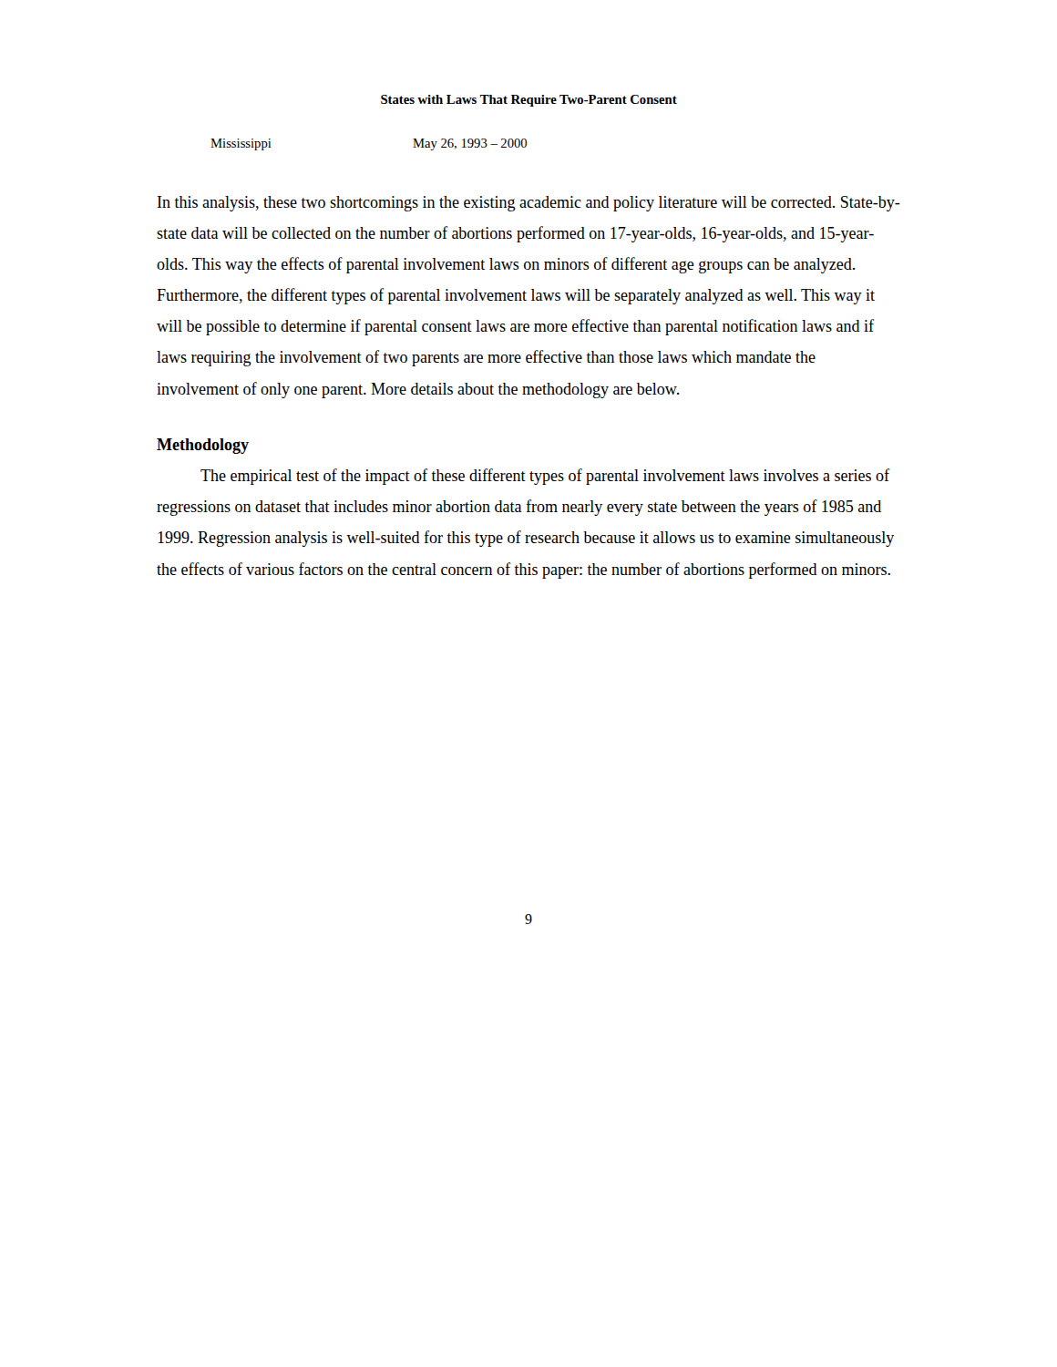States with Laws That Require Two-Parent Consent
| Mississippi | May 26, 1993 – 2000 |
In this analysis, these two shortcomings in the existing academic and policy literature will be corrected. State-by-state data will be collected on the number of abortions performed on 17-year-olds, 16-year-olds, and 15-year-olds. This way the effects of parental involvement laws on minors of different age groups can be analyzed. Furthermore, the different types of parental involvement laws will be separately analyzed as well. This way it will be possible to determine if parental consent laws are more effective than parental notification laws and if laws requiring the involvement of two parents are more effective than those laws which mandate the involvement of only one parent. More details about the methodology are below.
Methodology
The empirical test of the impact of these different types of parental involvement laws involves a series of regressions on dataset that includes minor abortion data from nearly every state between the years of 1985 and 1999. Regression analysis is well-suited for this type of research because it allows us to examine simultaneously the effects of various factors on the central concern of this paper: the number of abortions performed on minors.
9